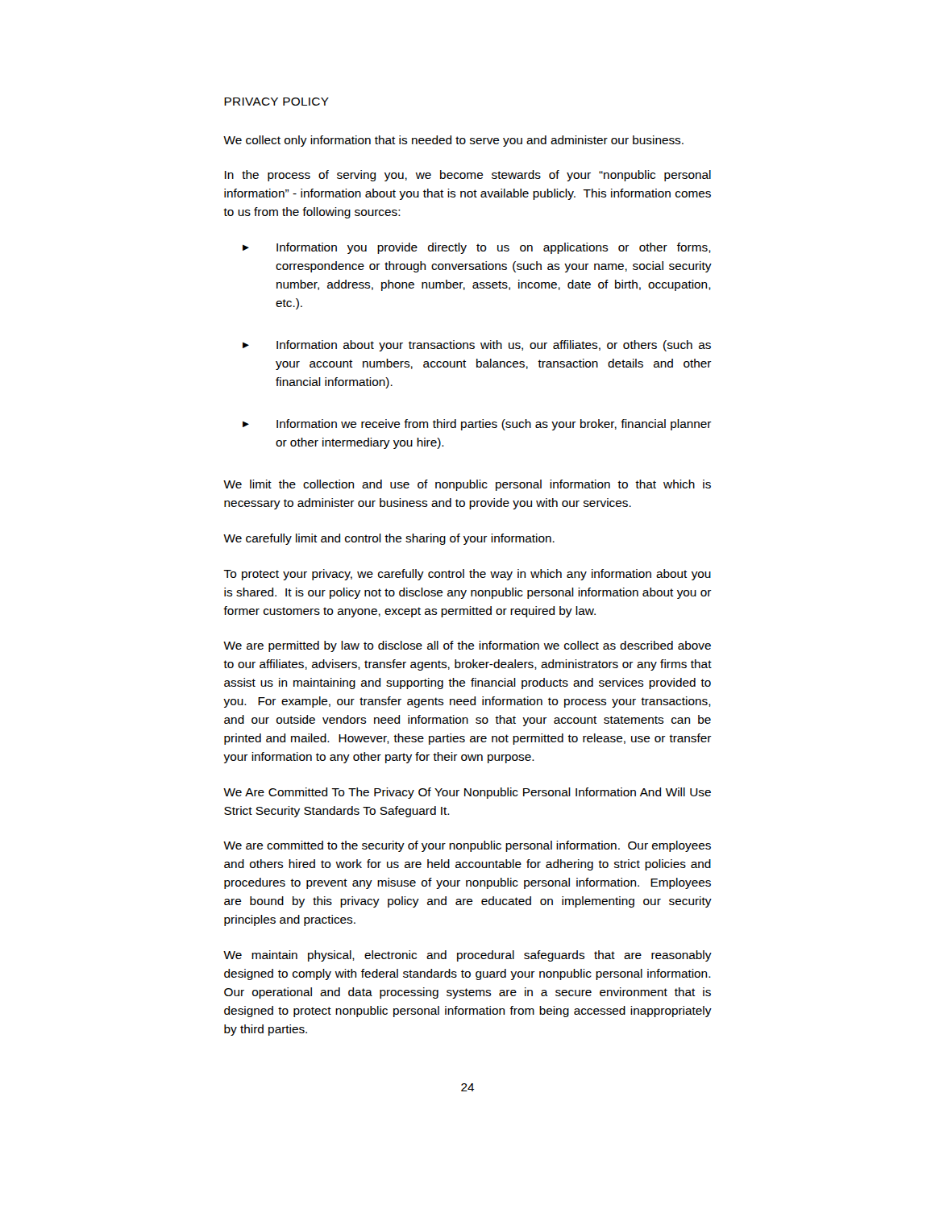PRIVACY POLICY
We collect only information that is needed to serve you and administer our business.
In the process of serving you, we become stewards of your “nonpublic personal information” - information about you that is not available publicly. This information comes to us from the following sources:
Information you provide directly to us on applications or other forms, correspondence or through conversations (such as your name, social security number, address, phone number, assets, income, date of birth, occupation, etc.).
Information about your transactions with us, our affiliates, or others (such as your account numbers, account balances, transaction details and other financial information).
Information we receive from third parties (such as your broker, financial planner or other intermediary you hire).
We limit the collection and use of nonpublic personal information to that which is necessary to administer our business and to provide you with our services.
We carefully limit and control the sharing of your information.
To protect your privacy, we carefully control the way in which any information about you is shared. It is our policy not to disclose any nonpublic personal information about you or former customers to anyone, except as permitted or required by law.
We are permitted by law to disclose all of the information we collect as described above to our affiliates, advisers, transfer agents, broker-dealers, administrators or any firms that assist us in maintaining and supporting the financial products and services provided to you. For example, our transfer agents need information to process your transactions, and our outside vendors need information so that your account statements can be printed and mailed. However, these parties are not permitted to release, use or transfer your information to any other party for their own purpose.
We Are Committed To The Privacy Of Your Nonpublic Personal Information And Will Use Strict Security Standards To Safeguard It.
We are committed to the security of your nonpublic personal information. Our employees and others hired to work for us are held accountable for adhering to strict policies and procedures to prevent any misuse of your nonpublic personal information. Employees are bound by this privacy policy and are educated on implementing our security principles and practices.
We maintain physical, electronic and procedural safeguards that are reasonably designed to comply with federal standards to guard your nonpublic personal information. Our operational and data processing systems are in a secure environment that is designed to protect nonpublic personal information from being accessed inappropriately by third parties.
24